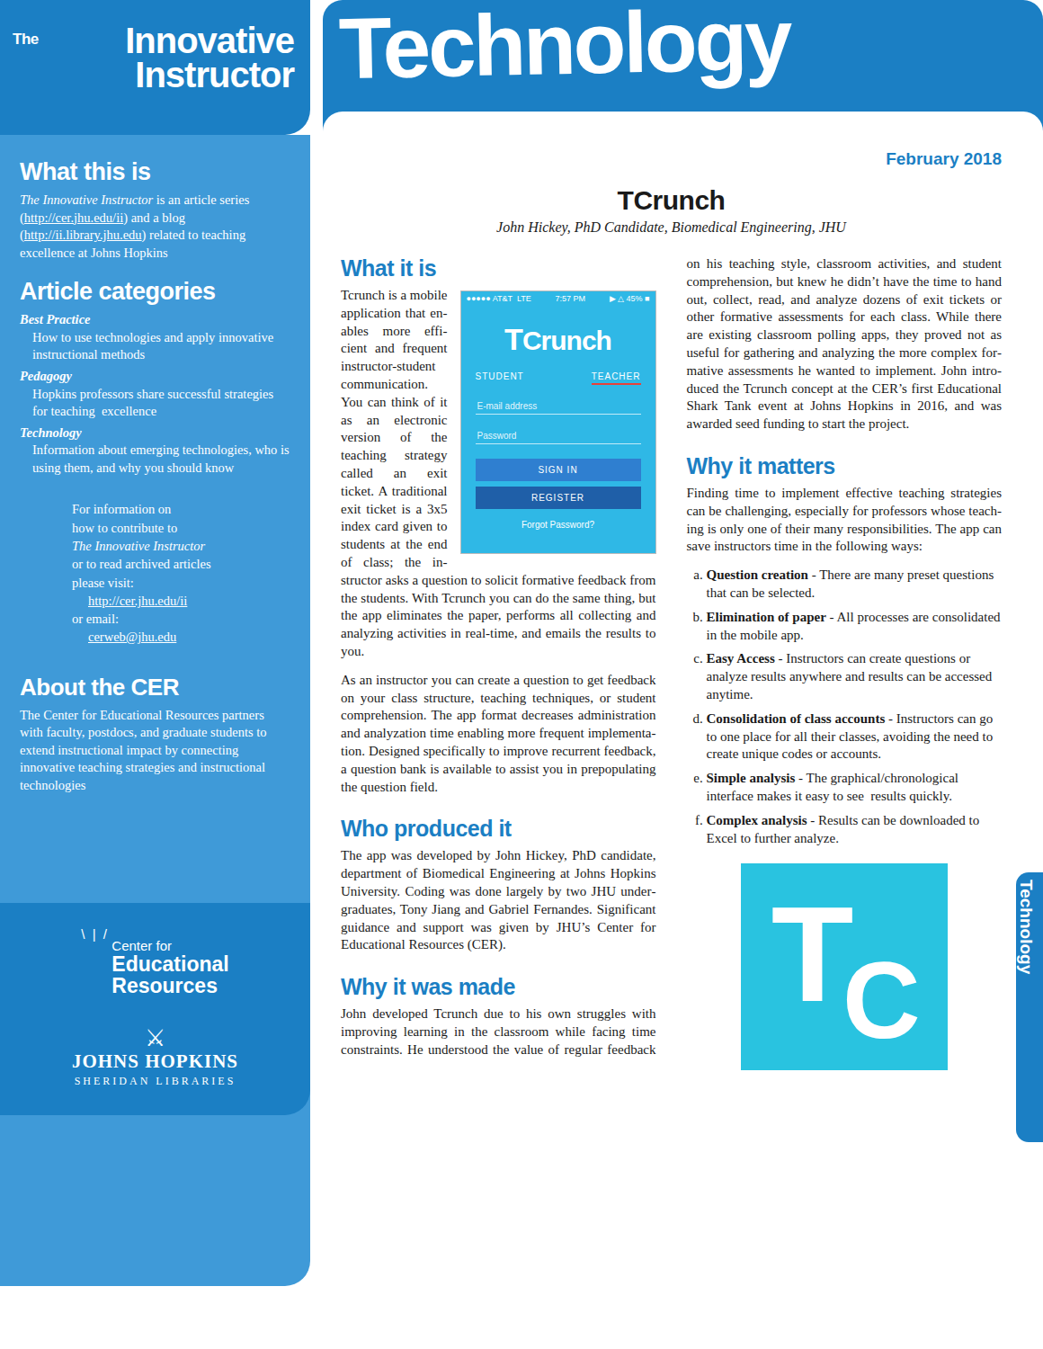The
Innovative
Instructor
Technology
What this is
The Innovative Instructor is an article series (http://cer.jhu.edu/ii) and a blog (http://ii.library.jhu.edu) related to teaching excellence at Johns Hopkins
Article categories
Best Practice How to use technologies and apply innovative instructional methods Pedagogy Hopkins professors share successful strategies for teaching excellence Technology Information about emerging technologies, who is using them, and why you should know
For information on
how to contribute to
The Innovative Instructor
or to read archived articles
please visit:
http://cer.jhu.edu/ii or email:
cerweb@jhu.edu
About the CER
The Center for Educational Resources partners with faculty, postdocs, and graduate students to extend instructional impact by connecting innovative teaching strategies and instructional technologies
\ | /
Center for
Educational
Resources
⚔
JOHNS HOPKINS
SHERIDAN LIBRARIES
February 2018
TCrunch
John Hickey, PhD Candidate, Biomedical Engineering, JHU
What it is
●●●●● AT&T LTE 7:57 PM▶ △ 45% ■
TCrunch
STUDENT TEACHER
E-mail address
Password
SIGN IN
REGISTER
Forgot Password?
Tcrunch is a mobile application that enables more efficient and frequent instructor-student communication. You can think of it as an electronic version of the teaching strategy called an exit ticket. A traditional exit ticket is a 3x5 index card given to students at the end of class; the instructor asks a question to solicit formative feedback from the students. With Tcrunch you can do the same thing, but the app eliminates the paper, performs all collecting and analyzing activities in real-time, and emails the results to you.
As an instructor you can create a question to get feedback on your class structure, teaching techniques, or student comprehension. The app format decreases administration and analyzation time enabling more frequent implementation. Designed specifically to improve recurrent feedback, a question bank is available to assist you in prepopulating the question field.
Who produced it
The app was developed by John Hickey, PhD candidate, department of Biomedical Engineering at Johns Hopkins University. Coding was done largely by two JHU undergraduates, Tony Jiang and Gabriel Fernandes. Significant guidance and support was given by JHU’s Center for Educational Resources (CER).
Why it was made
John developed Tcrunch due to his own struggles with improving learning in the classroom while facing time constraints. He understood the value of regular feedback on his teaching style, classroom activities, and student comprehension, but knew he didn’t have the time to hand out, collect, read, and analyze dozens of exit tickets or other formative assessments for each class. While there are existing classroom polling apps, they proved not as useful for gathering and analyzing the more complex formative assessments he wanted to implement. John introduced the Tcrunch concept at the CER’s first Educational Shark Tank event at Johns Hopkins in 2016, and was awarded seed funding to start the project.
Why it matters
Finding time to implement effective teaching strategies can be challenging, especially for professors whose teaching is only one of their many responsibilities. The app can save instructors time in the following ways:
Question creation - There are many preset questions that can be selected.
Elimination of paper - All processes are consolidated in the mobile app.
Easy Access - Instructors can create questions or analyze results anywhere and results can be accessed anytime.
Consolidation of class accounts - Instructors can go to one place for all their classes, avoiding the need to create unique codes or accounts.
Simple analysis - The graphical/chronological interface makes it easy to see results quickly.
Complex analysis - Results can be downloaded to Excel to further analyze.
T
C
Technology